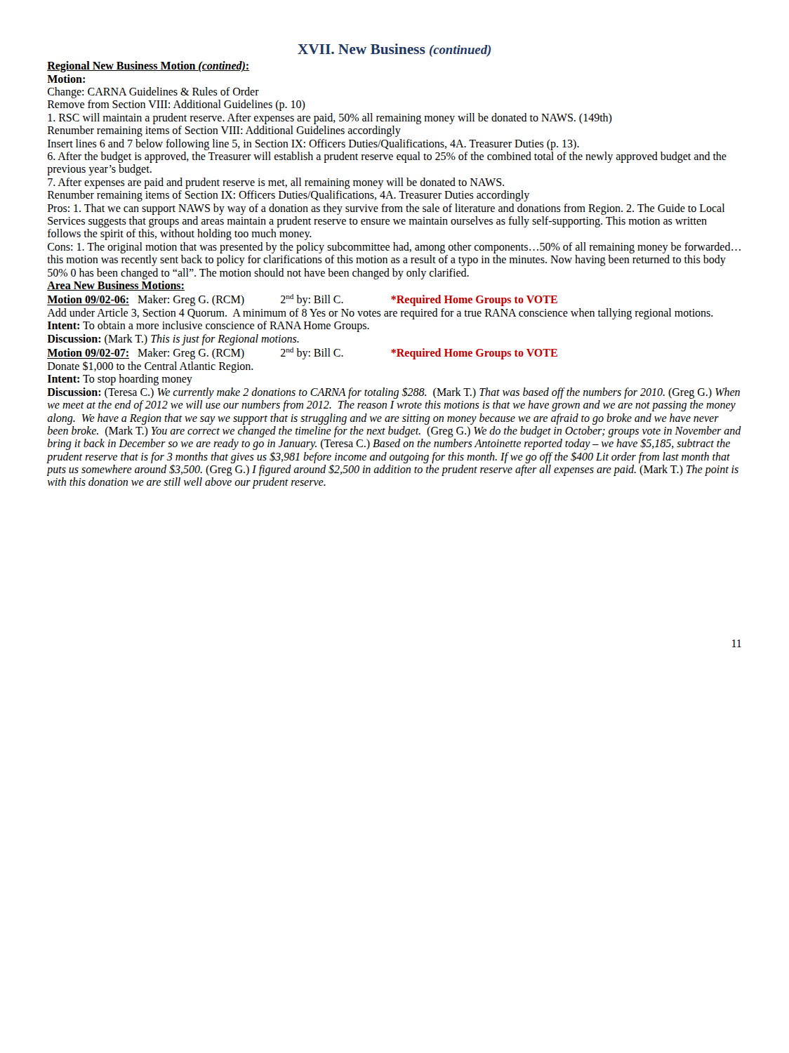XVII. New Business (continued)
Regional New Business Motion (contined):
Motion:
Change: CARNA Guidelines & Rules of Order
Remove from Section VIII: Additional Guidelines (p. 10)
1. RSC will maintain a prudent reserve. After expenses are paid, 50% all remaining money will be donated to NAWS. (149th)
Renumber remaining items of Section VIII: Additional Guidelines accordingly
Insert lines 6 and 7 below following line 5, in Section IX: Officers Duties/Qualifications, 4A. Treasurer Duties (p. 13).
6. After the budget is approved, the Treasurer will establish a prudent reserve equal to 25% of the combined total of the newly approved budget and the previous year’s budget.
7. After expenses are paid and prudent reserve is met, all remaining money will be donated to NAWS.
Renumber remaining items of Section IX: Officers Duties/Qualifications, 4A. Treasurer Duties accordingly
Pros: 1. That we can support NAWS by way of a donation as they survive from the sale of literature and donations from Region. 2. The Guide to Local Services suggests that groups and areas maintain a prudent reserve to ensure we maintain ourselves as fully self-supporting. This motion as written follows the spirit of this, without holding too much money.
Cons: 1. The original motion that was presented by the policy subcommittee had, among other components…50% of all remaining money be forwarded… this motion was recently sent back to policy for clarifications of this motion as a result of a typo in the minutes. Now having been returned to this body 50% 0 has been changed to “all”. The motion should not have been changed by only clarified.
Area New Business Motions:
Motion 09/02-06: Maker: Greg G. (RCM) 2nd by: Bill C. *Required Home Groups to VOTE
Add under Article 3, Section 4 Quorum. A minimum of 8 Yes or No votes are required for a true RANA conscience when tallying regional motions.
Intent: To obtain a more inclusive conscience of RANA Home Groups.
Discussion: (Mark T.) This is just for Regional motions.
Motion 09/02-07: Maker: Greg G. (RCM) 2nd by: Bill C. *Required Home Groups to VOTE
Donate $1,000 to the Central Atlantic Region.
Intent: To stop hoarding money
Discussion: (Teresa C.) We currently make 2 donations to CARNA for totaling $288. (Mark T.) That was based off the numbers for 2010. (Greg G.) When we meet at the end of 2012 we will use our numbers from 2012. The reason I wrote this motions is that we have grown and we are not passing the money along. We have a Region that we say we support that is struggling and we are sitting on money because we are afraid to go broke and we have never been broke. (Mark T.) You are correct we changed the timeline for the next budget. (Greg G.) We do the budget in October; groups vote in November and bring it back in December so we are ready to go in January. (Teresa C.) Based on the numbers Antoinette reported today – we have $5,185, subtract the prudent reserve that is for 3 months that gives us $3,981 before income and outgoing for this month. If we go off the $400 Lit order from last month that puts us somewhere around $3,500. (Greg G.) I figured around $2,500 in addition to the prudent reserve after all expenses are paid. (Mark T.) The point is with this donation we are still well above our prudent reserve.
11